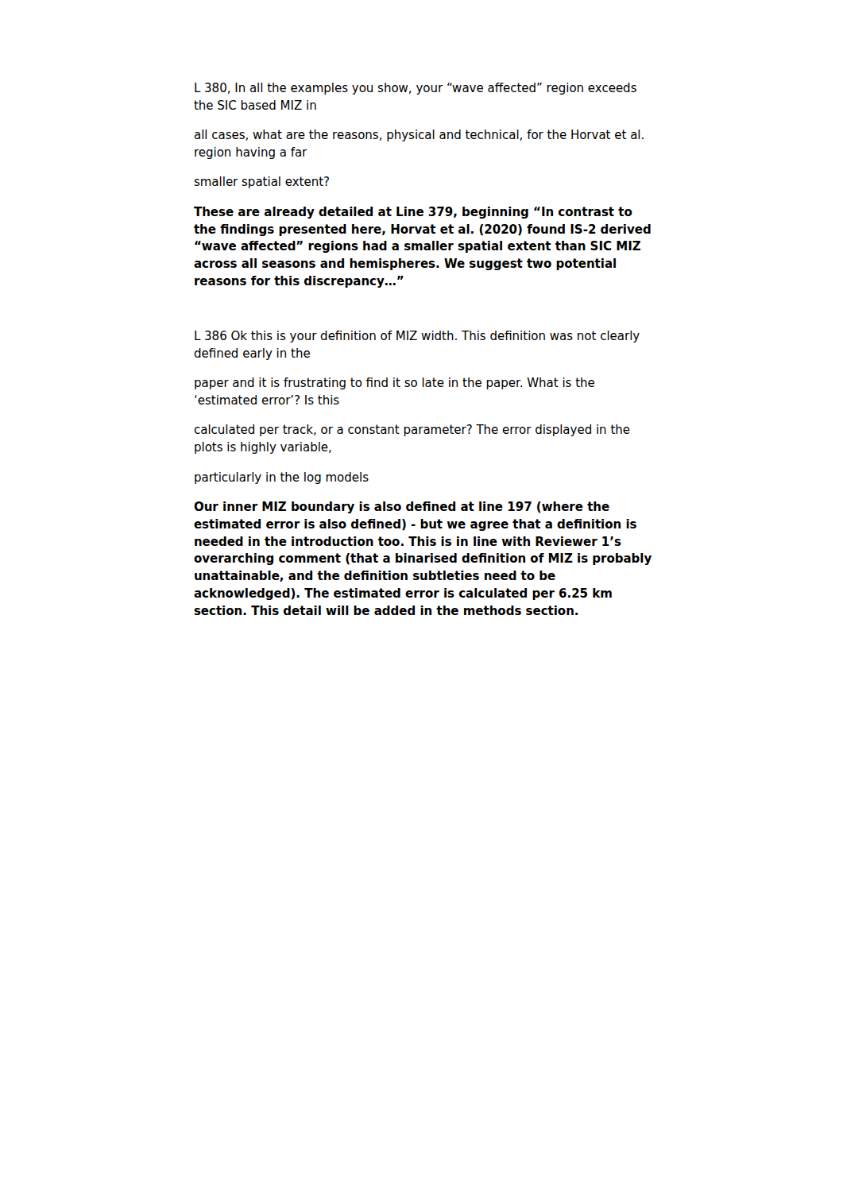L 380, In all the examples you show, your “wave affected” region exceeds the SIC based MIZ in
all cases, what are the reasons, physical and technical, for the Horvat et al. region having a far
smaller spatial extent?
These are already detailed at Line 379, beginning “In contrast to the findings presented here, Horvat et al. (2020) found IS-2 derived “wave affected” regions had a smaller spatial extent than SIC MIZ across all seasons and hemispheres. We suggest two potential reasons for this discrepancy…”
L 386 Ok this is your definition of MIZ width. This definition was not clearly defined early in the
paper and it is frustrating to find it so late in the paper. What is the ‘estimated error’? Is this
calculated per track, or a constant parameter? The error displayed in the plots is highly variable,
particularly in the log models
Our inner MIZ boundary is also defined at line 197 (where the estimated error is also defined) - but we agree that a definition is needed in the introduction too. This is in line with Reviewer 1’s overarching comment (that a binarised definition of MIZ is probably unattainable, and the definition subtleties need to be acknowledged). The estimated error is calculated per 6.25 km section. This detail will be added in the methods section.